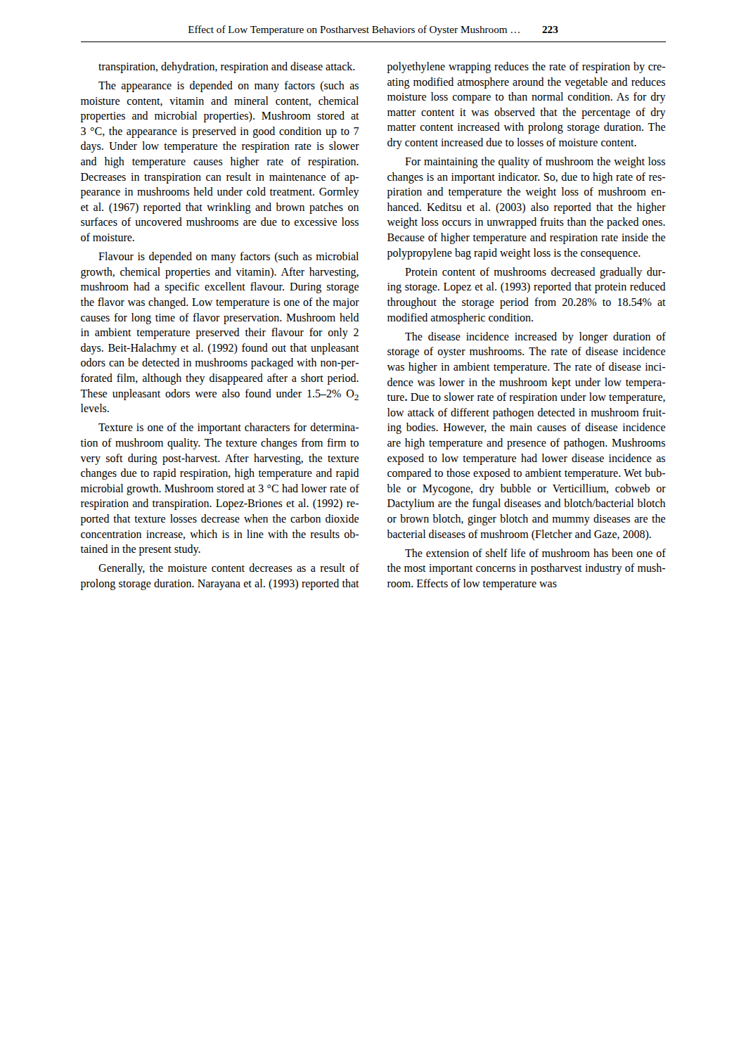Effect of Low Temperature on Postharvest Behaviors of Oyster Mushroom … 223
transpiration, dehydration, respiration and disease attack.
The appearance is depended on many factors (such as moisture content, vitamin and mineral content, chemical properties and microbial properties). Mushroom stored at 3 °C, the appearance is preserved in good condition up to 7 days. Under low temperature the respiration rate is slower and high temperature causes higher rate of respiration. Decreases in transpiration can result in maintenance of appearance in mushrooms held under cold treatment. Gormley et al. (1967) reported that wrinkling and brown patches on surfaces of uncovered mushrooms are due to excessive loss of moisture.
Flavour is depended on many factors (such as microbial growth, chemical properties and vitamin). After harvesting, mushroom had a specific excellent flavour. During storage the flavor was changed. Low temperature is one of the major causes for long time of flavor preservation. Mushroom held in ambient temperature preserved their flavour for only 2 days. Beit-Halachmy et al. (1992) found out that unpleasant odors can be detected in mushrooms packaged with non-perforated film, although they disappeared after a short period. These unpleasant odors were also found under 1.5–2% O2 levels.
Texture is one of the important characters for determination of mushroom quality. The texture changes from firm to very soft during post-harvest. After harvesting, the texture changes due to rapid respiration, high temperature and rapid microbial growth. Mushroom stored at 3 °C had lower rate of respiration and transpiration. Lopez-Briones et al. (1992) reported that texture losses decrease when the carbon dioxide concentration increase, which is in line with the results obtained in the present study.
Generally, the moisture content decreases as a result of prolong storage duration. Narayana et al. (1993) reported that polyethylene wrapping reduces the rate of respiration by creating modified atmosphere around the vegetable and reduces moisture loss compare to than normal condition. As for dry matter content it was observed that the percentage of dry matter content increased with prolong storage duration. The dry content increased due to losses of moisture content.
For maintaining the quality of mushroom the weight loss changes is an important indicator. So, due to high rate of respiration and temperature the weight loss of mushroom enhanced. Keditsu et al. (2003) also reported that the higher weight loss occurs in unwrapped fruits than the packed ones. Because of higher temperature and respiration rate inside the polypropylene bag rapid weight loss is the consequence.
Protein content of mushrooms decreased gradually during storage. Lopez et al. (1993) reported that protein reduced throughout the storage period from 20.28% to 18.54% at modified atmospheric condition.
The disease incidence increased by longer duration of storage of oyster mushrooms. The rate of disease incidence was higher in ambient temperature. The rate of disease incidence was lower in the mushroom kept under low temperature. Due to slower rate of respiration under low temperature, low attack of different pathogen detected in mushroom fruiting bodies. However, the main causes of disease incidence are high temperature and presence of pathogen. Mushrooms exposed to low temperature had lower disease incidence as compared to those exposed to ambient temperature. Wet bubble or Mycogone, dry bubble or Verticillium, cobweb or Dactylium are the fungal diseases and blotch/bacterial blotch or brown blotch, ginger blotch and mummy diseases are the bacterial diseases of mushroom (Fletcher and Gaze, 2008).
The extension of shelf life of mushroom has been one of the most important concerns in postharvest industry of mushroom. Effects of low temperature was